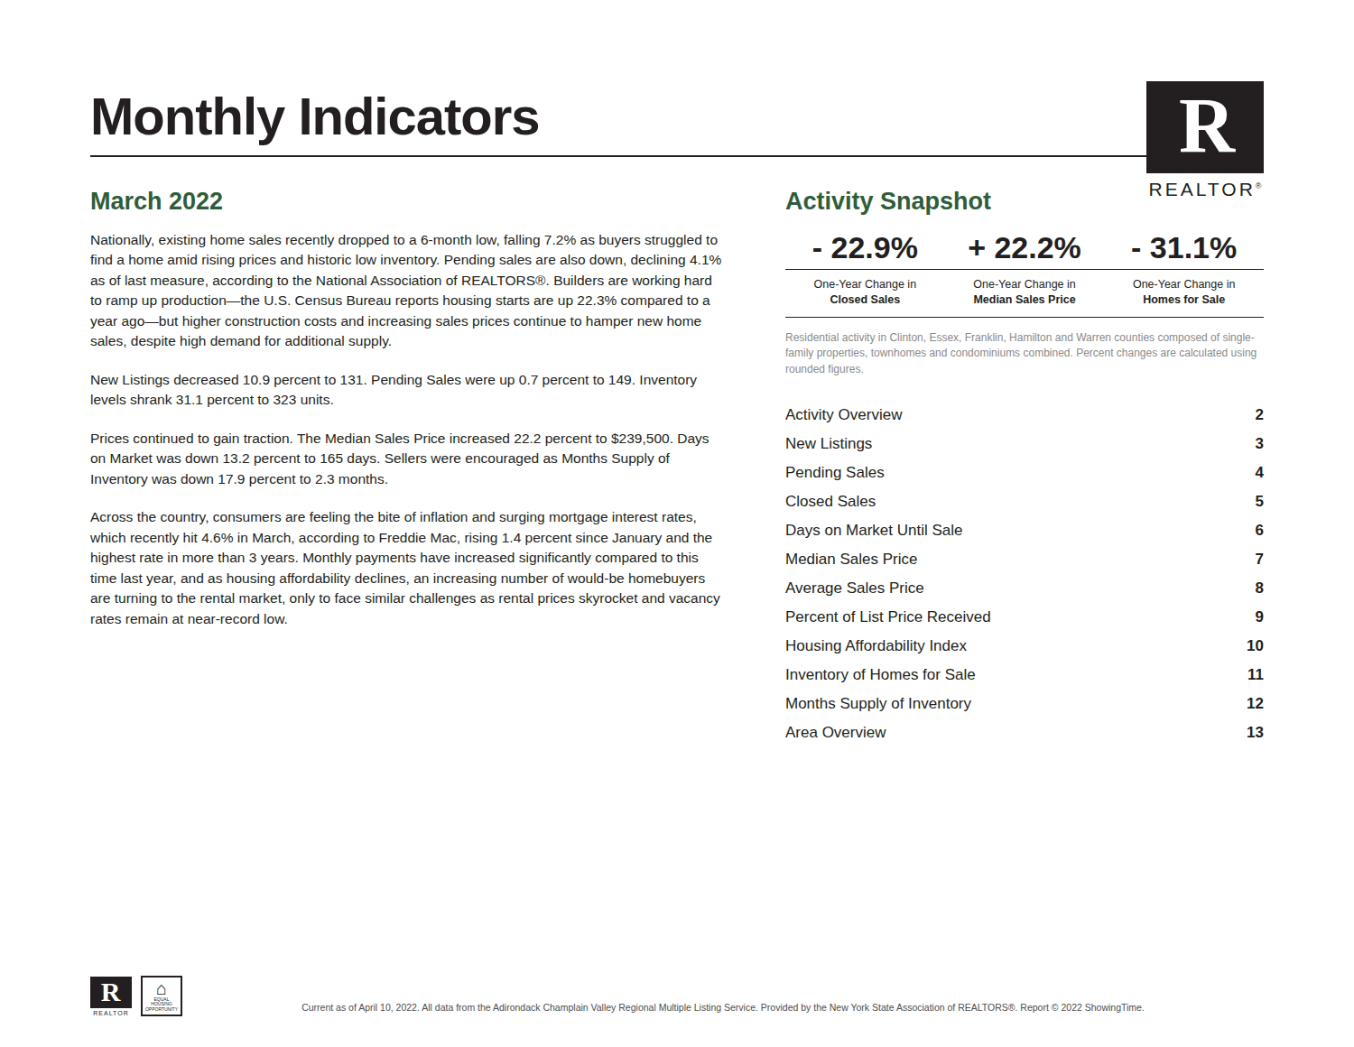R
REALTOR®
Monthly Indicators
March 2022
Nationally, existing home sales recently dropped to a 6-month low, falling 7.2% as buyers struggled to find a home amid rising prices and historic low inventory. Pending sales are also down, declining 4.1% as of last measure, according to the National Association of REALTORS®. Builders are working hard to ramp up production—the U.S. Census Bureau reports housing starts are up 22.3% compared to a year ago—but higher construction costs and increasing sales prices continue to hamper new home sales, despite high demand for additional supply.
New Listings decreased 10.9 percent to 131. Pending Sales were up 0.7 percent to 149. Inventory levels shrank 31.1 percent to 323 units.
Prices continued to gain traction. The Median Sales Price increased 22.2 percent to $239,500. Days on Market was down 13.2 percent to 165 days. Sellers were encouraged as Months Supply of Inventory was down 17.9 percent to 2.3 months.
Across the country, consumers are feeling the bite of inflation and surging mortgage interest rates, which recently hit 4.6% in March, according to Freddie Mac, rising 1.4 percent since January and the highest rate in more than 3 years. Monthly payments have increased significantly compared to this time last year, and as housing affordability declines, an increasing number of would-be homebuyers are turning to the rental market, only to face similar challenges as rental prices skyrocket and vacancy rates remain at near-record low.
Activity Snapshot
- 22.9%
+ 22.2%
- 31.1%
One-Year Change inClosed Sales
One-Year Change inMedian Sales Price
One-Year Change inHomes for Sale
Residential activity in Clinton, Essex, Franklin, Hamilton and Warren counties composed of single-family properties, townhomes and condominiums combined. Percent changes are calculated using rounded figures.
| Activity Overview | 2 |
| New Listings | 3 |
| Pending Sales | 4 |
| Closed Sales | 5 |
| Days on Market Until Sale | 6 |
| Median Sales Price | 7 |
| Average Sales Price | 8 |
| Percent of List Price Received | 9 |
| Housing Affordability Index | 10 |
| Inventory of Homes for Sale | 11 |
| Months Supply of Inventory | 12 |
| Area Overview | 13 |
R
REALTOR
⌂
EQUAL HOUSING
OPPORTUNITY
Current as of April 10, 2022. All data from the Adirondack Champlain Valley Regional Multiple Listing Service. Provided by the New York State Association of REALTORS®. Report © 2022 ShowingTime.